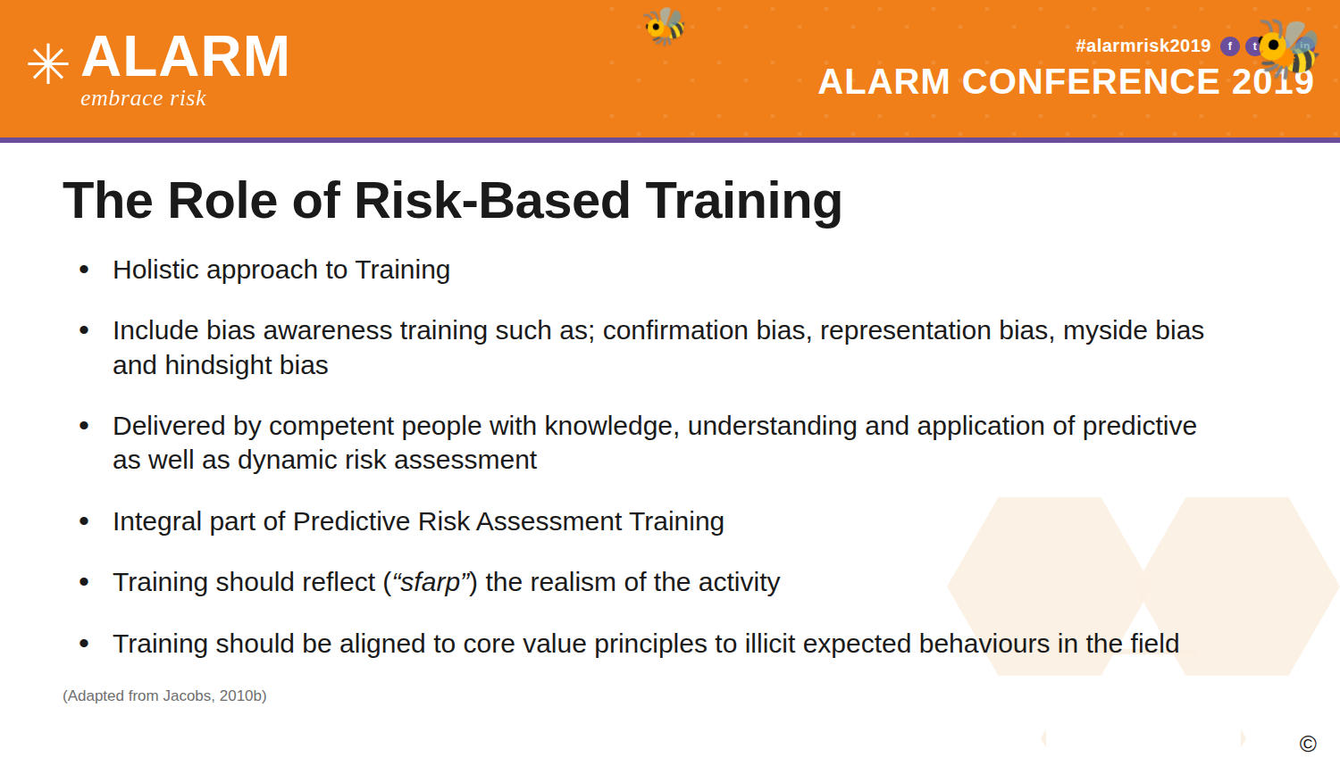✳ ALARM embrace risk
🐝 🐝
#alarmrisk2019 ft◎in
ALARM CONFERENCE 2019
The Role of Risk-Based Training
Holistic approach to Training
Include bias awareness training such as; confirmation bias, representation bias, myside bias and hindsight bias
Delivered by competent people with knowledge, understanding and application of predictive as well as dynamic risk assessment
Integral part of Predictive Risk Assessment Training
Training should reflect (“sfarp”) the realism of the activity
Training should be aligned to core value principles to illicit expected behaviours in the field
(Adapted from Jacobs, 2010b)
©